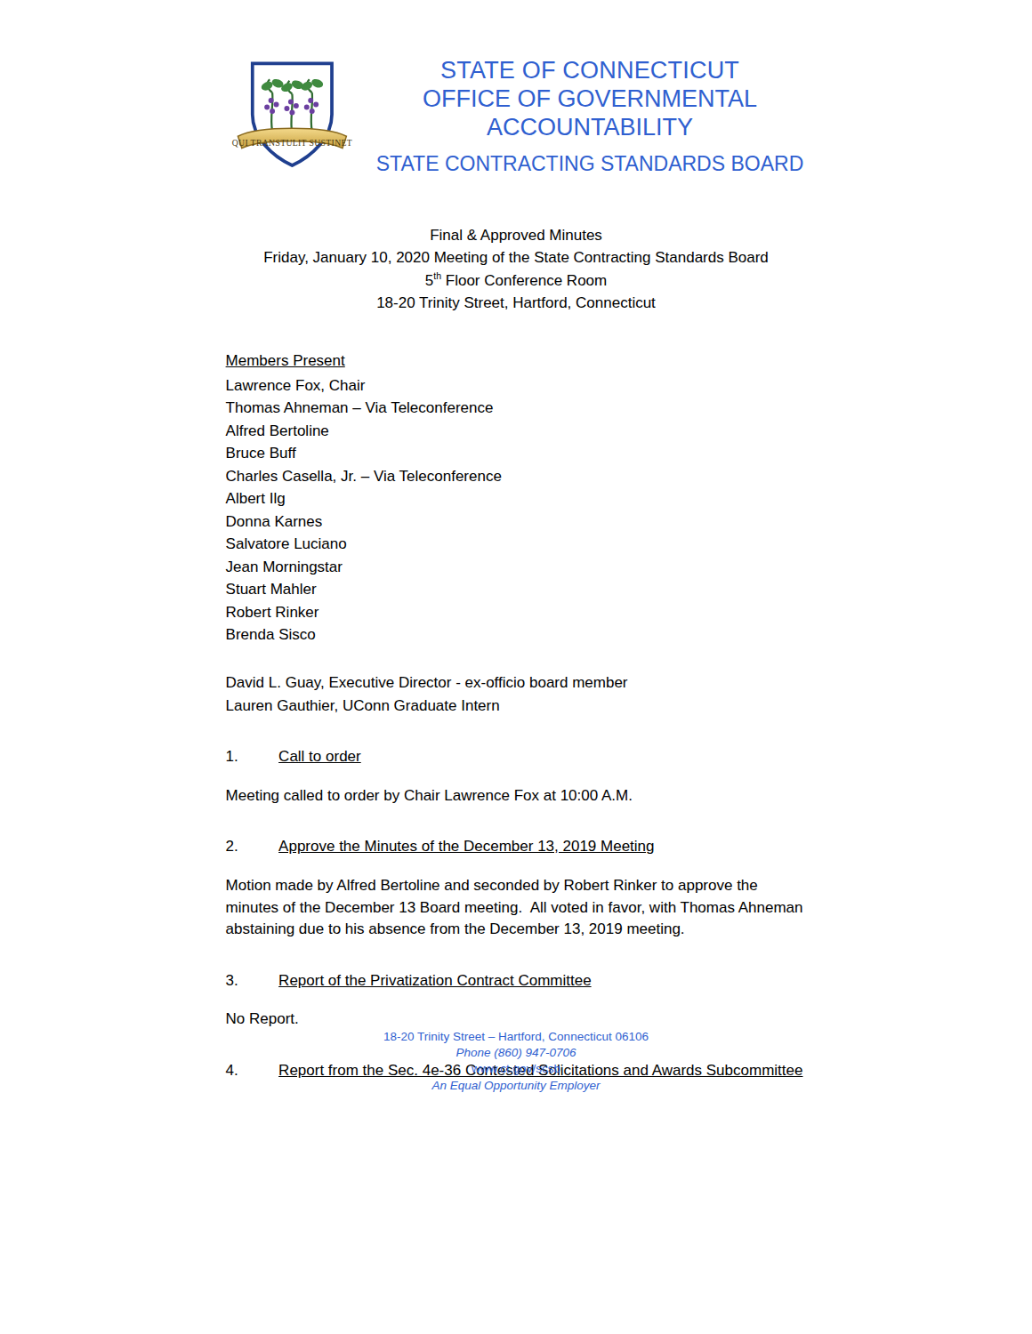QUI TRANSTULIT SUSTINET
STATE OF CONNECTICUT
OFFICE OF GOVERNMENTAL ACCOUNTABILITY
STATE CONTRACTING STANDARDS BOARD
Final & Approved Minutes
Friday, January 10, 2020 Meeting of the State Contracting Standards Board
5th Floor Conference Room
18-20 Trinity Street, Hartford, Connecticut
Members Present
Lawrence Fox, Chair
Thomas Ahneman – Via Teleconference
Alfred Bertoline
Bruce Buff
Charles Casella, Jr. – Via Teleconference
Albert Ilg
Donna Karnes
Salvatore Luciano
Jean Morningstar
Stuart Mahler
Robert Rinker
Brenda Sisco
David L. Guay, Executive Director - ex-officio board member
Lauren Gauthier, UConn Graduate Intern
1. Call to order
Meeting called to order by Chair Lawrence Fox at 10:00 A.M.
2. Approve the Minutes of the December 13, 2019 Meeting
Motion made by Alfred Bertoline and seconded by Robert Rinker to approve the minutes of the December 13 Board meeting. All voted in favor, with Thomas Ahneman abstaining due to his absence from the December 13, 2019 meeting.
3. Report of the Privatization Contract Committee
No Report.
4. Report from the Sec. 4e-36 Contested Solicitations and Awards Subcommittee
18-20 Trinity Street – Hartford, Connecticut 06106
Phone (860) 947-0706
www.ct.gov/scsb
An Equal Opportunity Employer